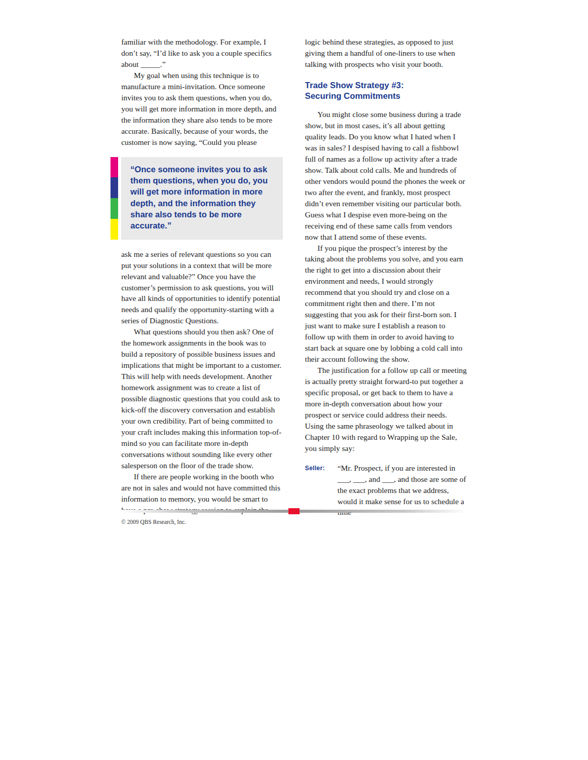familiar with the methodology. For example, I don’t say, “I’d like to ask you a couple specifics about _____.”
My goal when using this technique is to manufacture a mini-invitation. Once someone invites you to ask them questions, when you do, you will get more information in more depth, and the information they share also tends to be more accurate. Basically, because of your words, the customer is now saying, “Could you please
“Once someone invites you to ask them questions, when you do, you will get more information in more depth, and the information they share also tends to be more accurate.”
ask me a series of relevant questions so you can put your solutions in a context that will be more relevant and valuable?” Once you have the customer’s permission to ask questions, you will have all kinds of opportunities to identify potential needs and qualify the opportunity-starting with a series of Diagnostic Questions.
What questions should you then ask? One of the homework assignments in the book was to build a repository of possible business issues and implications that might be important to a customer. This will help with needs development. Another homework assignment was to create a list of possible diagnostic questions that you could ask to kick-off the discovery conversation and establish your own credibility. Part of being committed to your craft includes making this information top-of-mind so you can facilitate more in-depth conversations without sounding like every other salesperson on the floor of the trade show.
If there are people working in the booth who are not in sales and would not have committed this information to memory, you would be smart to have a pre-show strategy session to explain the logic behind these strategies, as opposed to just giving them a handful of one-liners to use when talking with prospects who visit your booth.
Trade Show Strategy #3:
Securing Commitments
You might close some business during a trade show, but in most cases, it’s all about getting quality leads. Do you know what I hated when I was in sales? I despised having to call a fishbowl full of names as a follow up activity after a trade show. Talk about cold calls. Me and hundreds of other vendors would pound the phones the week or two after the event, and frankly, most prospect didn’t even remember visiting our particular both. Guess what I despise even more-being on the receiving end of these same calls from vendors now that I attend some of these events.
If you pique the prospect’s interest by the taking about the problems you solve, and you earn the right to get into a discussion about their environment and needs, I would strongly recommend that you should try and close on a commitment right then and there. I’m not suggesting that you ask for their first-born son. I just want to make sure I establish a reason to follow up with them in order to avoid having to start back at square one by lobbing a cold call into their account following the show.
The justification for a follow up call or meeting is actually pretty straight forward-to put together a specific proposal, or get back to them to have a more in-depth conversation about how your prospect or service could address their needs. Using the same phraseology we talked about in Chapter 10 with regard to Wrapping up the Sale, you simply say:
Seller:
“Mr. Prospect, if you are interested in ___, ___, and ___, and those are some of the exact problems that we address, would it make sense for us to schedule a time
© 2009 QBS Research, Inc.